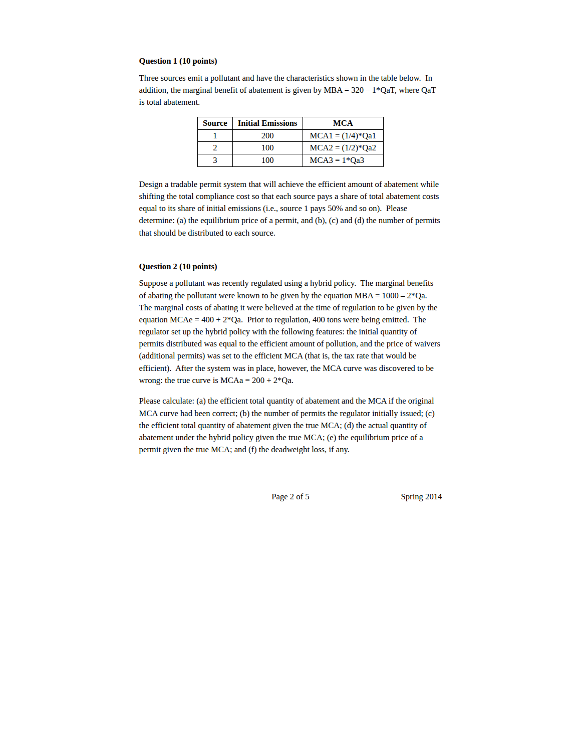Question 1 (10 points)
Three sources emit a pollutant and have the characteristics shown in the table below. In addition, the marginal benefit of abatement is given by MBA = 320 – 1*QaT, where QaT is total abatement.
| Source | Initial Emissions | MCA |
| --- | --- | --- |
| 1 | 200 | MCA1 = (1/4)*Qa1 |
| 2 | 100 | MCA2 = (1/2)*Qa2 |
| 3 | 100 | MCA3 = 1*Qa3 |
Design a tradable permit system that will achieve the efficient amount of abatement while shifting the total compliance cost so that each source pays a share of total abatement costs equal to its share of initial emissions (i.e., source 1 pays 50% and so on). Please determine: (a) the equilibrium price of a permit, and (b), (c) and (d) the number of permits that should be distributed to each source.
Question 2 (10 points)
Suppose a pollutant was recently regulated using a hybrid policy. The marginal benefits of abating the pollutant were known to be given by the equation MBA = 1000 – 2*Qa. The marginal costs of abating it were believed at the time of regulation to be given by the equation MCAe = 400 + 2*Qa. Prior to regulation, 400 tons were being emitted. The regulator set up the hybrid policy with the following features: the initial quantity of permits distributed was equal to the efficient amount of pollution, and the price of waivers (additional permits) was set to the efficient MCA (that is, the tax rate that would be efficient). After the system was in place, however, the MCA curve was discovered to be wrong: the true curve is MCAa = 200 + 2*Qa.
Please calculate: (a) the efficient total quantity of abatement and the MCA if the original MCA curve had been correct; (b) the number of permits the regulator initially issued; (c) the efficient total quantity of abatement given the true MCA; (d) the actual quantity of abatement under the hybrid policy given the true MCA; (e) the equilibrium price of a permit given the true MCA; and (f) the deadweight loss, if any.
Page 2 of 5
Spring 2014